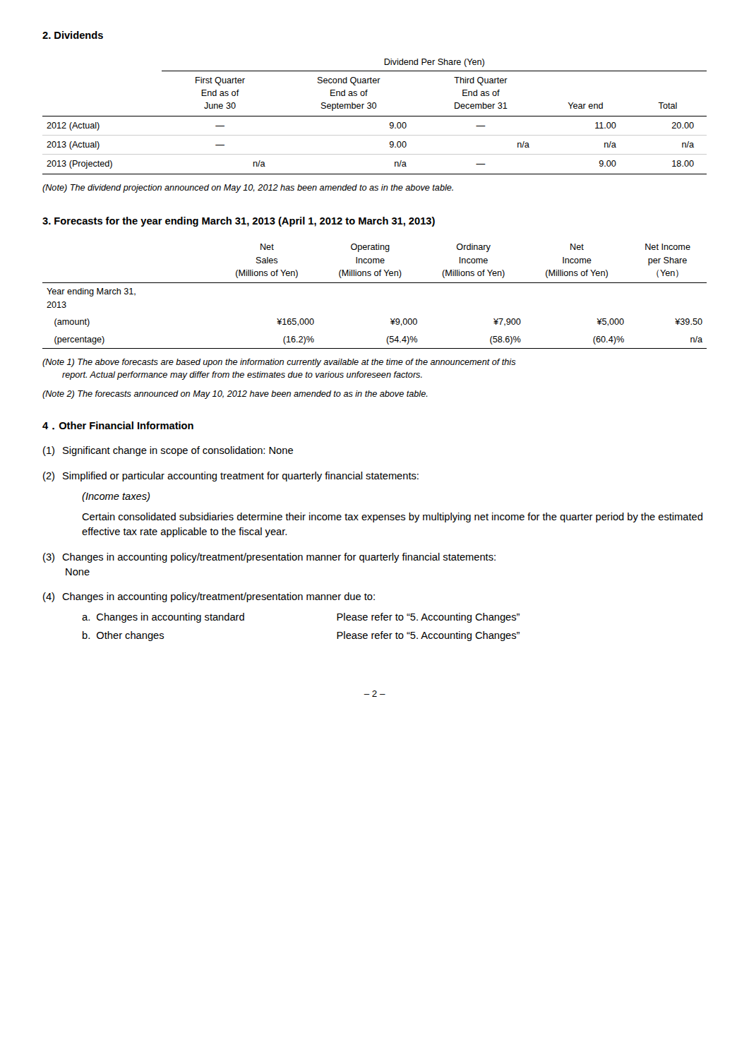2. Dividends
| | Dividend Per Share (Yen) |
| --- | --- |
| | First Quarter End as of June 30 | Second Quarter End as of September 30 | Third Quarter End as of December 31 | Year end | Total |
| 2012 (Actual) | — | 9.00 | — | 11.00 | 20.00 |
| 2013 (Actual) | — | 9.00 | n/a | n/a | n/a |
| 2013 (Projected) | n/a | n/a | — | 9.00 | 18.00 |
(Note) The dividend projection announced on May 10, 2012 has been amended to as in the above table.
3. Forecasts for the year ending March 31, 2013 (April 1, 2012 to March 31, 2013)
| | Net Sales (Millions of Yen) | Operating Income (Millions of Yen) | Ordinary Income (Millions of Yen) | Net Income (Millions of Yen) | Net Income per Share （Yen） |
| --- | --- | --- | --- | --- | --- |
| Year ending March 31, 2013 | | | | | |
| (amount) | ¥165,000 | ¥9,000 | ¥7,900 | ¥5,000 | ¥39.50 |
| (percentage) | (16.2)% | (54.4)% | (58.6)% | (60.4)% | n/a |
(Note 1) The above forecasts are based upon the information currently available at the time of the announcement of this report. Actual performance may differ from the estimates due to various unforeseen factors.
(Note 2) The forecasts announced on May 10, 2012 have been amended to as in the above table.
4．Other Financial Information
(1) Significant change in scope of consolidation: None
(2) Simplified or particular accounting treatment for quarterly financial statements:
(Income taxes)
Certain consolidated subsidiaries determine their income tax expenses by multiplying net income for the quarter period by the estimated effective tax rate applicable to the fiscal year.
(3) Changes in accounting policy/treatment/presentation manner for quarterly financial statements:
None
(4) Changes in accounting policy/treatment/presentation manner due to:
| a. Changes in accounting standard | Please refer to “5. Accounting Changes” |
| b. Other changes | Please refer to “5. Accounting Changes” |
– 2 –